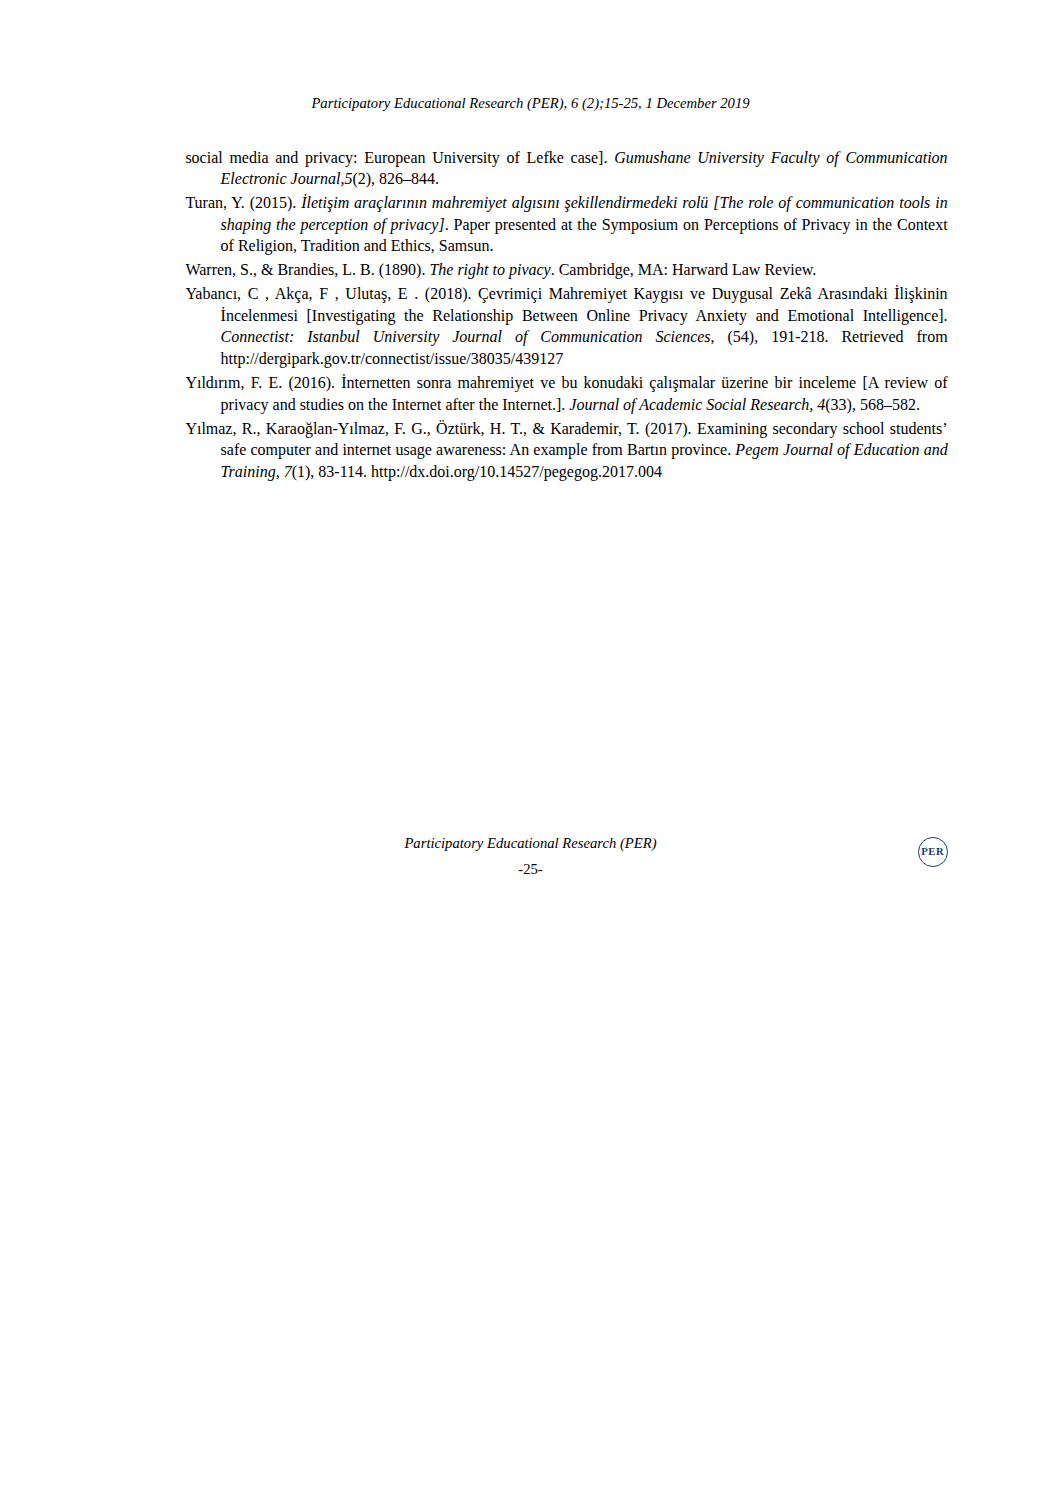Participatory Educational Research (PER), 6 (2);15-25, 1 December 2019
social media and privacy: European University of Lefke case]. Gumushane University Faculty of Communication Electronic Journal,5(2), 826–844.
Turan, Y. (2015). İletişim araçlarının mahremiyet algısını şekillendirmedeki rolü [The role of communication tools in shaping the perception of privacy]. Paper presented at the Symposium on Perceptions of Privacy in the Context of Religion, Tradition and Ethics, Samsun.
Warren, S., & Brandies, L. B. (1890). The right to pivacy. Cambridge, MA: Harward Law Review.
Yabancı, C , Akça, F , Ulutaş, E . (2018). Çevrimiçi Mahremiyet Kaygısı ve Duygusal Zekâ Arasındaki İlişkinin İncelenmesi [Investigating the Relationship Between Online Privacy Anxiety and Emotional Intelligence]. Connectist: Istanbul University Journal of Communication Sciences, (54), 191-218. Retrieved from http://dergipark.gov.tr/connectist/issue/38035/439127
Yıldırım, F. E. (2016). İnternetten sonra mahremiyet ve bu konudaki çalışmalar üzerine bir inceleme [A review of privacy and studies on the Internet after the Internet.]. Journal of Academic Social Research, 4(33), 568–582.
Yılmaz, R., Karaoğlan-Yılmaz, F. G., Öztürk, H. T., & Karademir, T. (2017). Examining secondary school students’ safe computer and internet usage awareness: An example from Bartın province. Pegem Journal of Education and Training, 7(1), 83-114. http://dx.doi.org/10.14527/pegegog.2017.004
Participatory Educational Research (PER)
-25-
PER